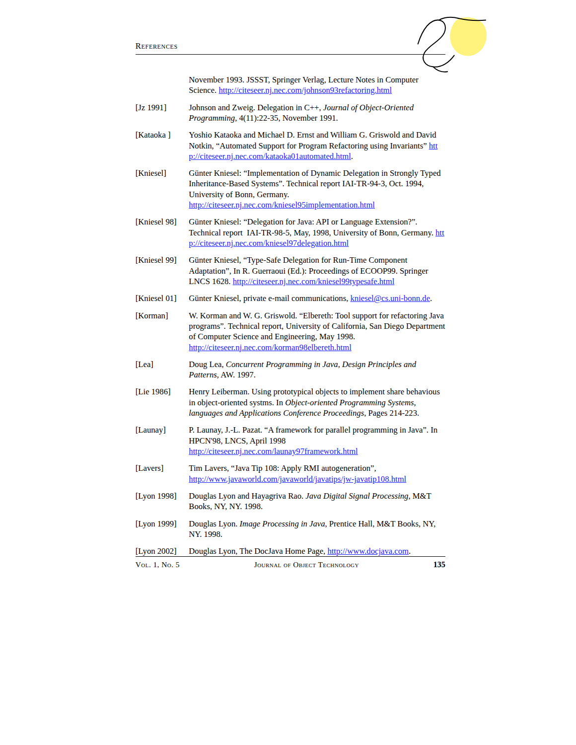References
November 1993. JSSST, Springer Verlag, Lecture Notes in Computer Science. http://citeseer.nj.nec.com/johnson93refactoring.html
[Jz 1991]
Johnson and Zweig. Delegation in C++, Journal of Object-Oriented Programming, 4(11):22-35, November 1991.
[Kataoka ]
Yoshio Kataoka and Michael D. Ernst and William G. Griswold and David Notkin, “Automated Support for Program Refactoring using Invariants” http://citeseer.nj.nec.com/kataoka01automated.html.
[Kniesel]
Günter Kniesel: “Implementation of Dynamic Delegation in Strongly Typed Inheritance-Based Systems”. Technical report IAI-TR-94-3, Oct. 1994, University of Bonn, Germany.
http://citeseer.nj.nec.com/kniesel95implementation.html
[Kniesel 98]
Günter Kniesel: “Delegation for Java: API or Language Extension?”. Technical report IAI-TR-98-5, May, 1998, University of Bonn, Germany. http://citeseer.nj.nec.com/kniesel97delegation.html
[Kniesel 99]
Günter Kniesel, “Type-Safe Delegation for Run-Time Component Adaptation”, In R. Guerraoui (Ed.): Proceedings of ECOOP99. Springer LNCS 1628. http://citeseer.nj.nec.com/kniesel99typesafe.html
[Kniesel 01]
Günter Kniesel, private e-mail communications, kniesel@cs.uni-bonn.de.
[Korman]
W. Korman and W. G. Griswold. “Elbereth: Tool support for refactoring Java programs”. Technical report, University of California, San Diego Department of Computer Science and Engineering, May 1998.
http://citeseer.nj.nec.com/korman98elbereth.html
[Lea]
Doug Lea, Concurrent Programming in Java, Design Principles and Patterns, AW. 1997.
[Lie 1986]
Henry Leiberman. Using prototypical objects to implement share behavious in object-oriented systms. In Object-oriented Programming Systems, languages and Applications Conference Proceedings, Pages 214-223.
[Launay]
P. Launay, J.-L. Pazat. “A framework for parallel programming in Java”. In HPCN'98, LNCS, April 1998
http://citeseer.nj.nec.com/launay97framework.html
[Lavers]
Tim Lavers, “Java Tip 108: Apply RMI autogeneration”,
http://www.javaworld.com/javaworld/javatips/jw-javatip108.html
[Lyon 1998]
Douglas Lyon and Hayagriva Rao. Java Digital Signal Processing, M&T Books, NY, NY. 1998.
[Lyon 1999]
Douglas Lyon. Image Processing in Java, Prentice Hall, M&T Books, NY, NY. 1998.
[Lyon 2002]
Douglas Lyon, The DocJava Home Page, http://www.docjava.com.
Vol. 1, No. 5
Journal of Object Technology
135